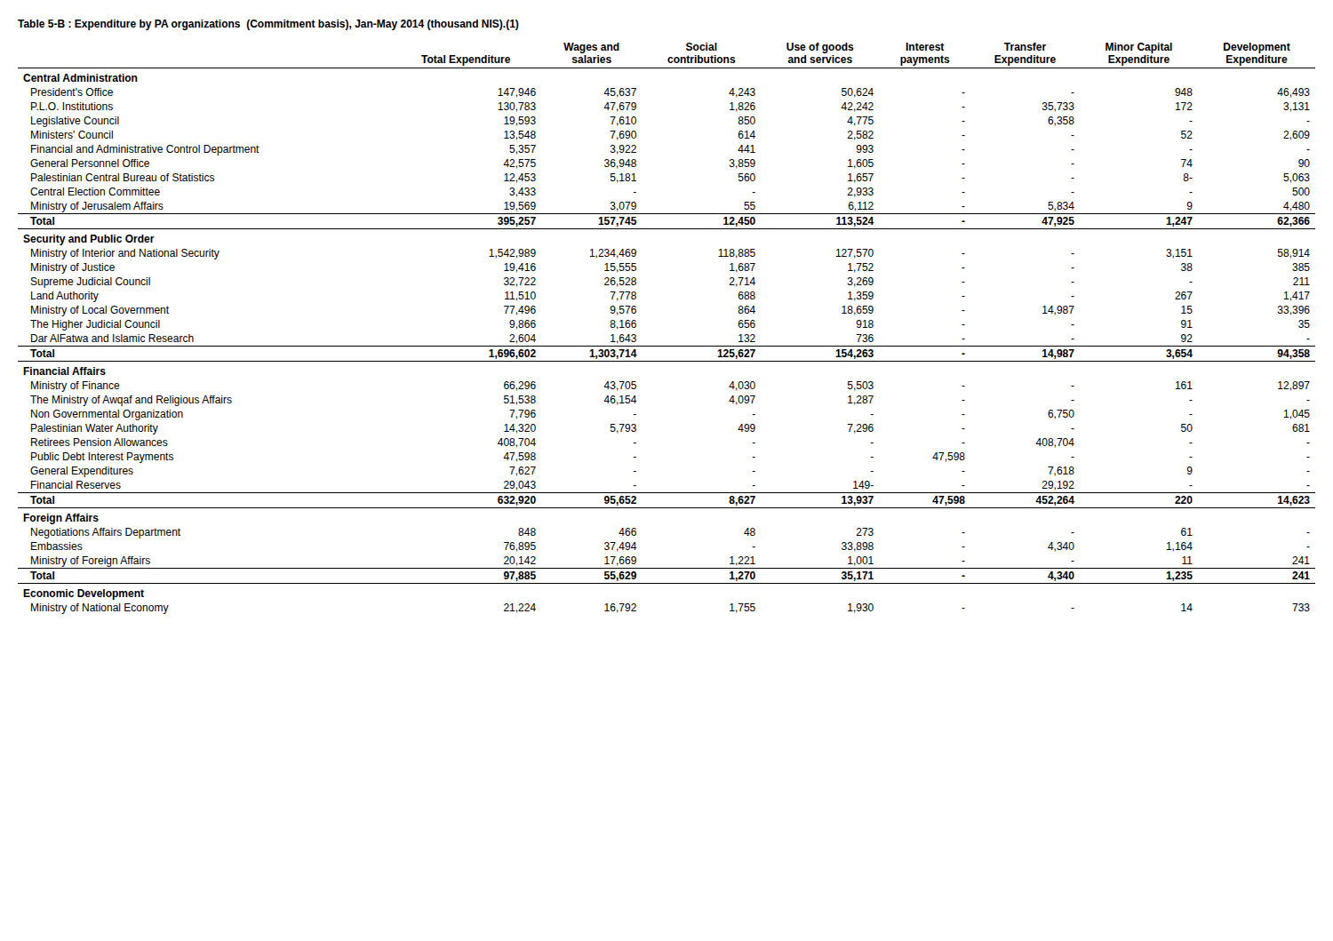Table 5-B : Expenditure by PA organizations (Commitment basis), Jan-May 2014 (thousand NIS).(1)
| | Total Expenditure | Wages and salaries | Social contributions | Use of goods and services | Interest payments | Transfer Expenditure | Minor Capital Expenditure | Development Expenditure |
| --- | --- | --- | --- | --- | --- | --- | --- | --- |
| Central Administration |
| President's Office | 147,946 | 45,637 | 4,243 | 50,624 | - | - | 948 | 46,493 |
| P.L.O. Institutions | 130,783 | 47,679 | 1,826 | 42,242 | - | 35,733 | 172 | 3,131 |
| Legislative Council | 19,593 | 7,610 | 850 | 4,775 | - | 6,358 | - | - |
| Ministers' Council | 13,548 | 7,690 | 614 | 2,582 | - | - | 52 | 2,609 |
| Financial and Administrative Control Department | 5,357 | 3,922 | 441 | 993 | - | - | - | - |
| General Personnel Office | 42,575 | 36,948 | 3,859 | 1,605 | - | - | 74 | 90 |
| Palestinian Central Bureau of Statistics | 12,453 | 5,181 | 560 | 1,657 | - | - | 8- | 5,063 |
| Central Election Committee | 3,433 | - | - | 2,933 | - | - | - | 500 |
| Ministry of Jerusalem Affairs | 19,569 | 3,079 | 55 | 6,112 | - | 5,834 | 9 | 4,480 |
| Total | 395,257 | 157,745 | 12,450 | 113,524 | - | 47,925 | 1,247 | 62,366 |
| Security and Public Order |
| Ministry of Interior and National Security | 1,542,989 | 1,234,469 | 118,885 | 127,570 | - | - | 3,151 | 58,914 |
| Ministry of Justice | 19,416 | 15,555 | 1,687 | 1,752 | - | - | 38 | 385 |
| Supreme Judicial Council | 32,722 | 26,528 | 2,714 | 3,269 | - | - | - | 211 |
| Land Authority | 11,510 | 7,778 | 688 | 1,359 | - | - | 267 | 1,417 |
| Ministry of Local Government | 77,496 | 9,576 | 864 | 18,659 | - | 14,987 | 15 | 33,396 |
| The Higher Judicial Council | 9,866 | 8,166 | 656 | 918 | - | - | 91 | 35 |
| Dar AlFatwa and Islamic Research | 2,604 | 1,643 | 132 | 736 | - | - | 92 | - |
| Total | 1,696,602 | 1,303,714 | 125,627 | 154,263 | - | 14,987 | 3,654 | 94,358 |
| Financial Affairs |
| Ministry of Finance | 66,296 | 43,705 | 4,030 | 5,503 | - | - | 161 | 12,897 |
| The Ministry of Awqaf and Religious Affairs | 51,538 | 46,154 | 4,097 | 1,287 | - | - | - | - |
| Non Governmental Organization | 7,796 | - | - | - | - | 6,750 | - | 1,045 |
| Palestinian Water Authority | 14,320 | 5,793 | 499 | 7,296 | - | - | 50 | 681 |
| Retirees Pension Allowances | 408,704 | - | - | - | - | 408,704 | - | - |
| Public Debt Interest Payments | 47,598 | - | - | - | 47,598 | - | - | - |
| General Expenditures | 7,627 | - | - | - | - | 7,618 | 9 | - |
| Financial Reserves | 29,043 | - | - | 149- | - | 29,192 | - | - |
| Total | 632,920 | 95,652 | 8,627 | 13,937 | 47,598 | 452,264 | 220 | 14,623 |
| Foreign Affairs |
| Negotiations Affairs Department | 848 | 466 | 48 | 273 | - | - | 61 | - |
| Embassies | 76,895 | 37,494 | - | 33,898 | - | 4,340 | 1,164 | - |
| Ministry of Foreign Affairs | 20,142 | 17,669 | 1,221 | 1,001 | - | - | 11 | 241 |
| Total | 97,885 | 55,629 | 1,270 | 35,171 | - | 4,340 | 1,235 | 241 |
| Economic Development |
| Ministry of National Economy | 21,224 | 16,792 | 1,755 | 1,930 | - | - | 14 | 733 |